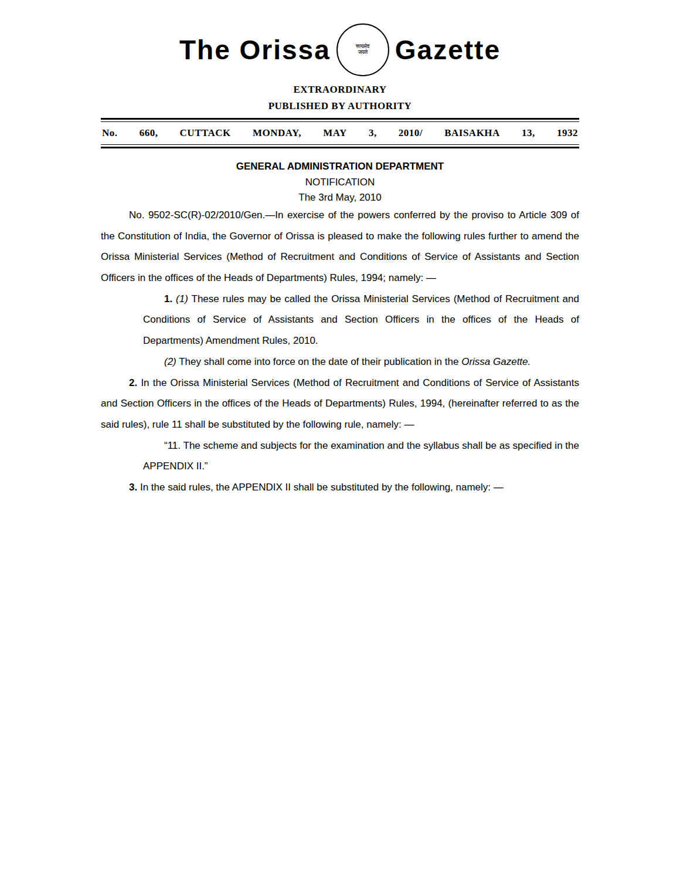The Orissa सत्यमेव
जयते Gazette
EXTRAORDINARY
PUBLISHED BY AUTHORITY
No. 660, CUTTACK MONDAY, MAY 3, 2010/ BAISAKHA 13, 1932
GENERAL ADMINISTRATION DEPARTMENT
NOTIFICATION
The 3rd May, 2010
No. 9502-SC(R)-02/2010/Gen.—In exercise of the powers conferred by the proviso to Article 309 of the Constitution of India, the Governor of Orissa is pleased to make the following rules further to amend the Orissa Ministerial Services (Method of Recruitment and Conditions of Service of Assistants and Section Officers in the offices of the Heads of Departments) Rules, 1994; namely: —
1. (1) These rules may be called the Orissa Ministerial Services (Method of Recruitment and Conditions of Service of Assistants and Section Officers in the offices of the Heads of Departments) Amendment Rules, 2010.
(2) They shall come into force on the date of their publication in the Orissa Gazette.
2. In the Orissa Ministerial Services (Method of Recruitment and Conditions of Service of Assistants and Section Officers in the offices of the Heads of Departments) Rules, 1994, (hereinafter referred to as the said rules), rule 11 shall be substituted by the following rule, namely: —
“11. The scheme and subjects for the examination and the syllabus shall be as specified in the APPENDIX II.”
3. In the said rules, the APPENDIX II shall be substituted by the following, namely: —